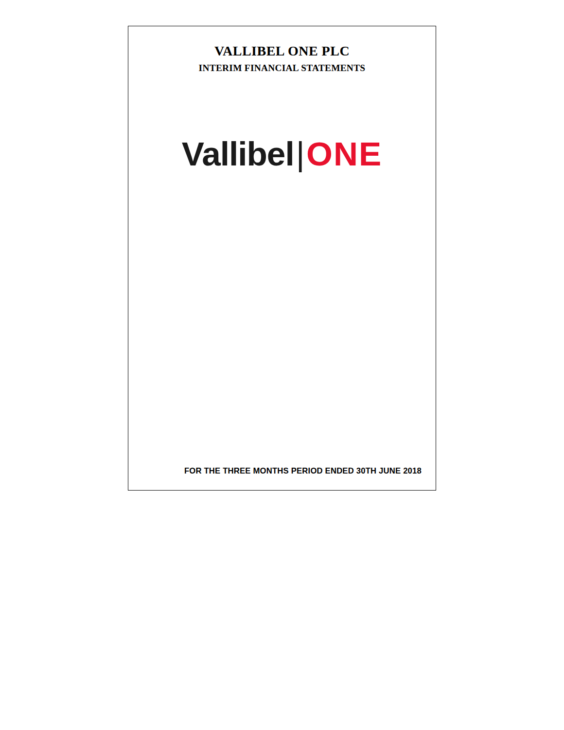VALLIBEL ONE PLC
INTERIM FINANCIAL STATEMENTS
Vallibel|ONE
FOR THE THREE MONTHS PERIOD ENDED 30TH JUNE 2018